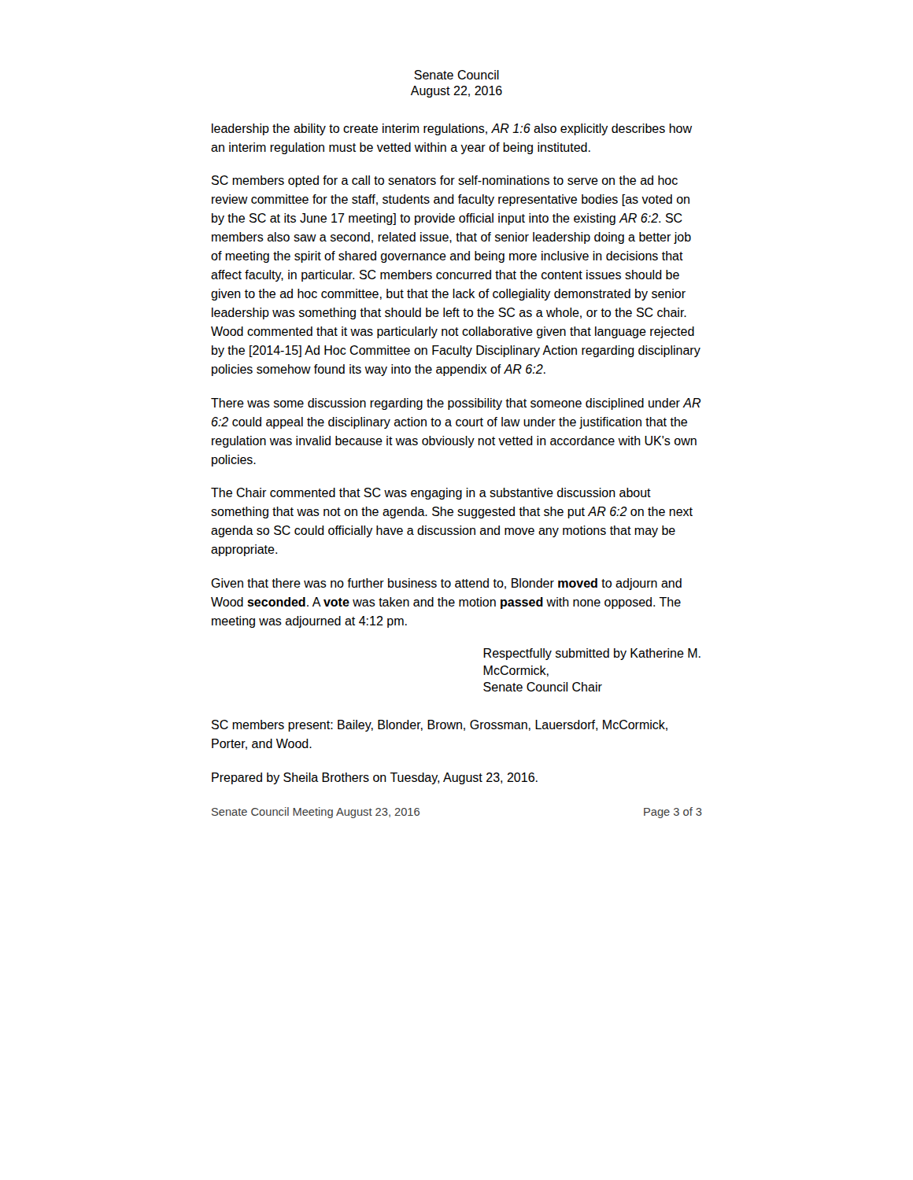Senate Council
August 22, 2016
leadership the ability to create interim regulations, AR 1:6 also explicitly describes how an interim regulation must be vetted within a year of being instituted.
SC members opted for a call to senators for self-nominations to serve on the ad hoc review committee for the staff, students and faculty representative bodies [as voted on by the SC at its June 17 meeting] to provide official input into the existing AR 6:2. SC members also saw a second, related issue, that of senior leadership doing a better job of meeting the spirit of shared governance and being more inclusive in decisions that affect faculty, in particular. SC members concurred that the content issues should be given to the ad hoc committee, but that the lack of collegiality demonstrated by senior leadership was something that should be left to the SC as a whole, or to the SC chair. Wood commented that it was particularly not collaborative given that language rejected by the [2014-15] Ad Hoc Committee on Faculty Disciplinary Action regarding disciplinary policies somehow found its way into the appendix of AR 6:2.
There was some discussion regarding the possibility that someone disciplined under AR 6:2 could appeal the disciplinary action to a court of law under the justification that the regulation was invalid because it was obviously not vetted in accordance with UK's own policies.
The Chair commented that SC was engaging in a substantive discussion about something that was not on the agenda. She suggested that she put AR 6:2 on the next agenda so SC could officially have a discussion and move any motions that may be appropriate.
Given that there was no further business to attend to, Blonder moved to adjourn and Wood seconded. A vote was taken and the motion passed with none opposed. The meeting was adjourned at 4:12 pm.
Respectfully submitted by Katherine M. McCormick,
Senate Council Chair
SC members present: Bailey, Blonder, Brown, Grossman, Lauersdorf, McCormick, Porter, and Wood.
Prepared by Sheila Brothers on Tuesday, August 23, 2016.
Senate Council Meeting August 23, 2016 Page 3 of 3